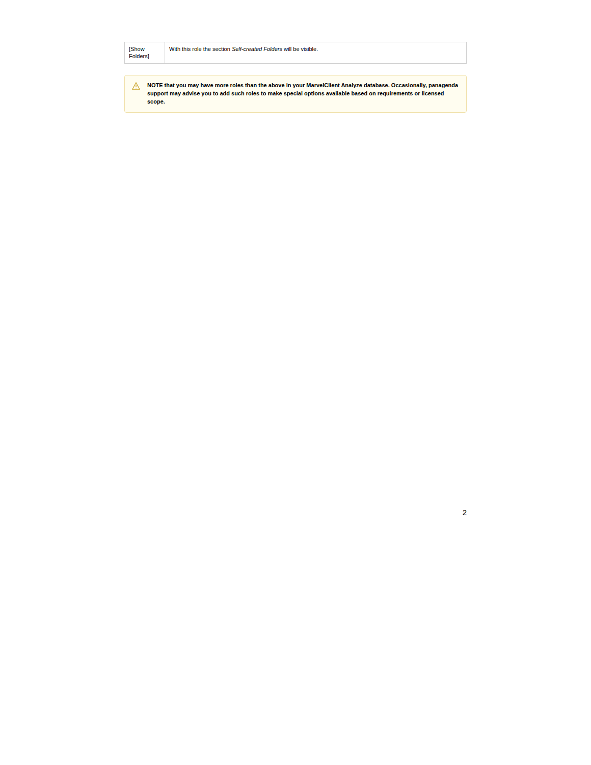| [Show Folders] | With this role the section Self-created Folders will be visible. |
NOTE that you may have more roles than the above in your MarvelClient Analyze database. Occasionally, panagenda support may advise you to add such roles to make special options available based on requirements or licensed scope.
2